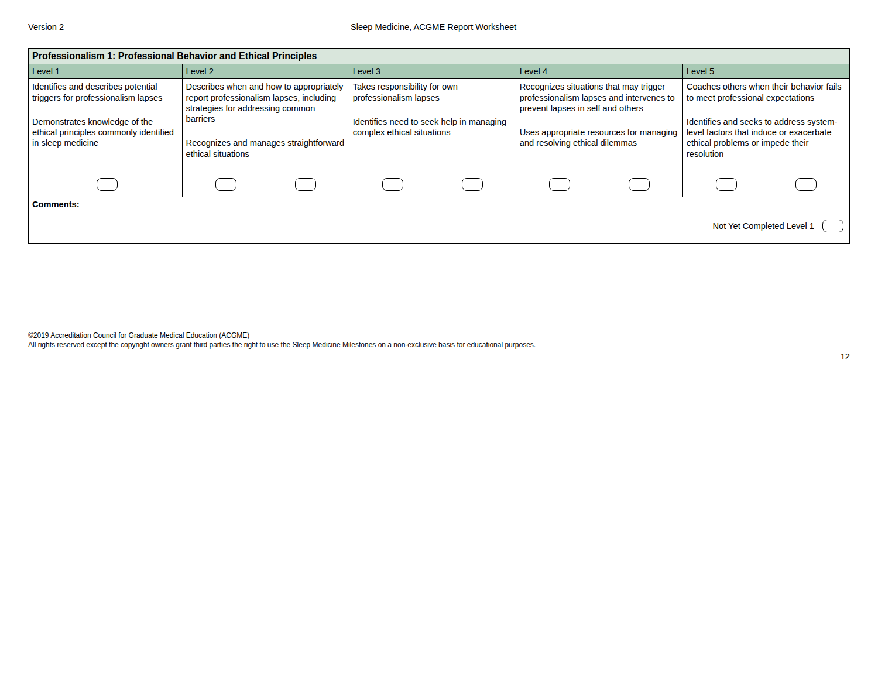Version 2
Sleep Medicine, ACGME Report Worksheet
| Professionalism 1: Professional Behavior and Ethical Principles |
| Level 1 | Level 2 | Level 3 | Level 4 | Level 5 |
| Identifies and describes potential triggers for professionalism lapses Demonstrates knowledge of the ethical principles commonly identified in sleep medicine | Describes when and how to appropriately report professionalism lapses, including strategies for addressing common barriers Recognizes and manages straightforward ethical situations | Takes responsibility for own professionalism lapses Identifies need to seek help in managing complex ethical situations | Recognizes situations that may trigger professionalism lapses and intervenes to prevent lapses in self and others Uses appropriate resources for managing and resolving ethical dilemmas | Coaches others when their behavior fails to meet professional expectations Identifies and seeks to address system-level factors that induce or exacerbate ethical problems or impede their resolution |
| Comments: Not Yet Completed Level 1 |
©2019 Accreditation Council for Graduate Medical Education (ACGME)
All rights reserved except the copyright owners grant third parties the right to use the Sleep Medicine Milestones on a non-exclusive basis for educational purposes.
12